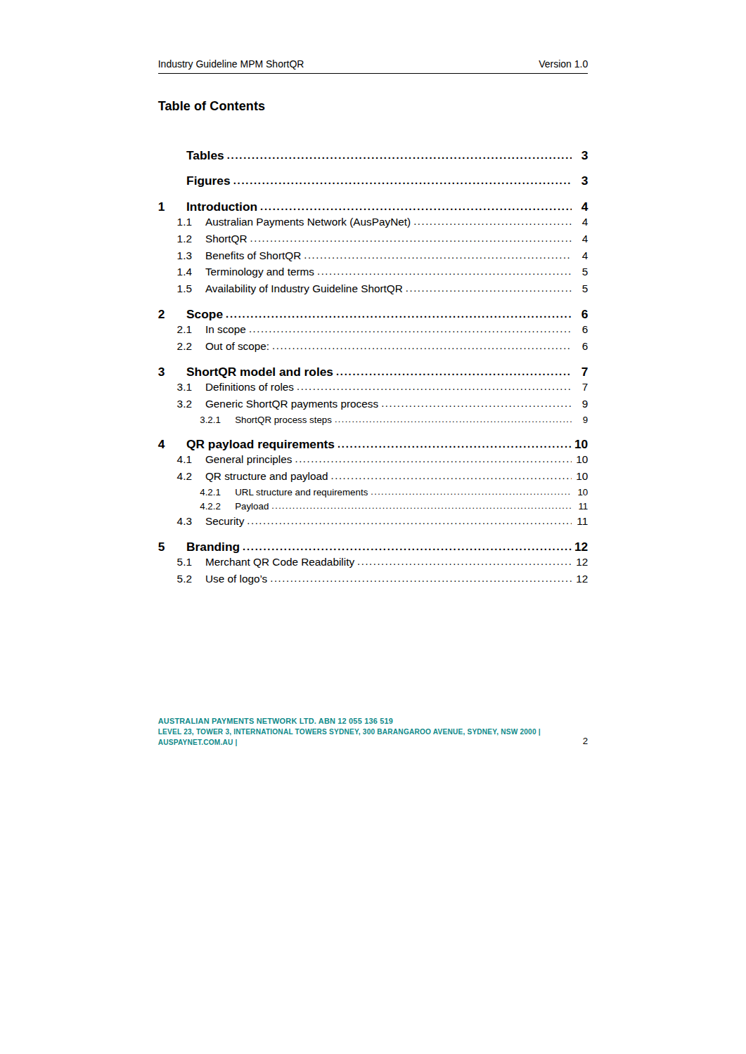Industry Guideline MPM ShortQR Version 1.0
Table of Contents
Tables ........................................................................................................... 3
Figures ......................................................................................................... 3
1 Introduction ............................................................................................. 4
1.1 Australian Payments Network (AusPayNet) ............................................................. 4
1.2 ShortQR ................................................................................................................. 4
1.3 Benefits of ShortQR ............................................................................................. 4
1.4 Terminology and terms ......................................................................................... 5
1.5 Availability of Industry Guideline ShortQR .............................................................. 5
2 Scope ......................................................................................................... 6
2.1 In scope ................................................................................................................. 6
2.2 Out of scope: ....................................................................................................... 6
3 ShortQR model and roles ..................................................................................... 7
3.1 Definitions of roles ............................................................................................... 7
3.2 Generic ShortQR payments process ......................................................................... 9
3.2.1 ShortQR process steps ................................................................................................................. 9
4 QR payload requirements ..................................................................................... 10
4.1 General principles ................................................................................................ 10
4.2 QR structure and payload ..................................................................................... 10
4.2.1 URL structure and requirements ................................................................................................. 10
4.2.2 Payload ................................................................................................................................. 11
4.3 Security ................................................................................................................. 11
5 Branding ................................................................................................... 12
5.1 Merchant QR Code Readability ........................................................................... 12
5.2 Use of logo’s ....................................................................................................... 12
Australian Payments Network Ltd. ABN 12 055 136 519
Level 23, Tower 3, International Towers Sydney, 300 Barangaroo Avenue, Sydney, NSW 2000 | auspaynet.com.au |
2